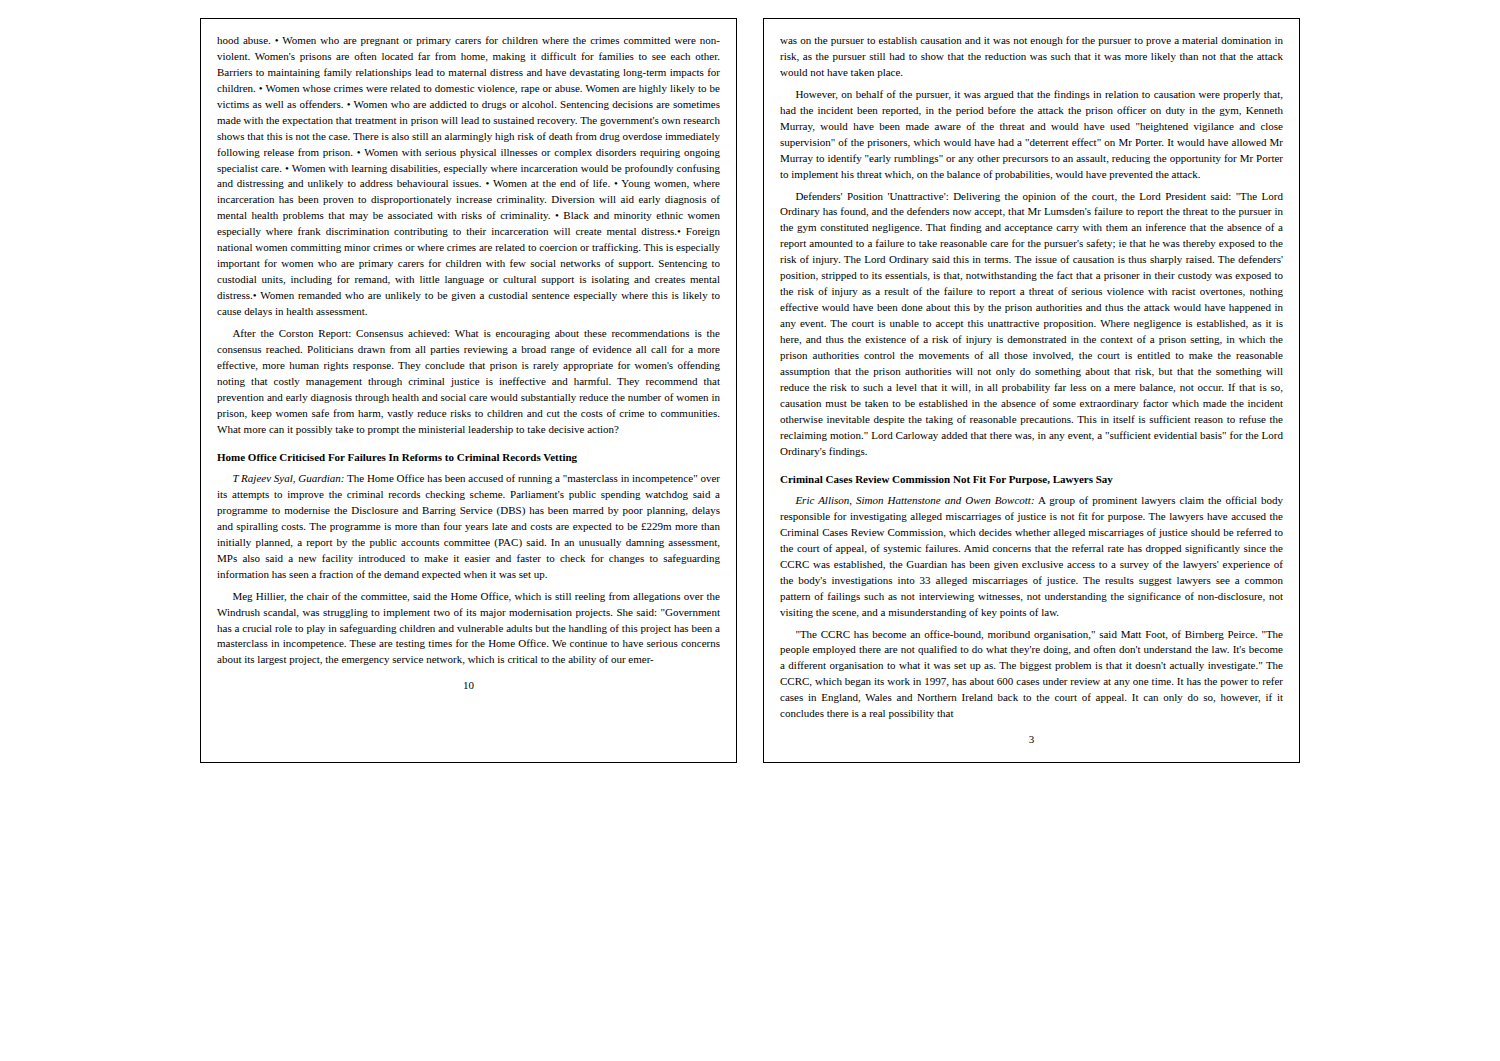hood abuse. • Women who are pregnant or primary carers for children where the crimes committed were non-violent. Women's prisons are often located far from home, making it difficult for families to see each other. Barriers to maintaining family relationships lead to maternal distress and have devastating long-term impacts for children. • Women whose crimes were related to domestic violence, rape or abuse. Women are highly likely to be victims as well as offenders. • Women who are addicted to drugs or alcohol. Sentencing decisions are sometimes made with the expectation that treatment in prison will lead to sustained recovery. The government's own research shows that this is not the case. There is also still an alarmingly high risk of death from drug overdose immediately following release from prison. • Women with serious physical illnesses or complex disorders requiring ongoing specialist care. • Women with learning disabilities, especially where incarceration would be profoundly confusing and distressing and unlikely to address behavioural issues. • Women at the end of life. • Young women, where incarceration has been proven to disproportionately increase criminality. Diversion will aid early diagnosis of mental health problems that may be associated with risks of criminality. • Black and minority ethnic women especially where frank discrimination contributing to their incarceration will create mental distress.• Foreign national women committing minor crimes or where crimes are related to coercion or trafficking. This is especially important for women who are primary carers for children with few social networks of support. Sentencing to custodial units, including for remand, with little language or cultural support is isolating and creates mental distress.• Women remanded who are unlikely to be given a custodial sentence especially where this is likely to cause delays in health assessment.
After the Corston Report: Consensus achieved: What is encouraging about these recommendations is the consensus reached. Politicians drawn from all parties reviewing a broad range of evidence all call for a more effective, more human rights response. They conclude that prison is rarely appropriate for women's offending noting that costly management through criminal justice is ineffective and harmful. They recommend that prevention and early diagnosis through health and social care would substantially reduce the number of women in prison, keep women safe from harm, vastly reduce risks to children and cut the costs of crime to communities. What more can it possibly take to prompt the ministerial leadership to take decisive action?
Home Office Criticised For Failures In Reforms to Criminal Records Vetting
T Rajeev Syal, Guardian: The Home Office has been accused of running a "masterclass in incompetence" over its attempts to improve the criminal records checking scheme. Parliament's public spending watchdog said a programme to modernise the Disclosure and Barring Service (DBS) has been marred by poor planning, delays and spiralling costs. The programme is more than four years late and costs are expected to be £229m more than initially planned, a report by the public accounts committee (PAC) said. In an unusually damning assessment, MPs also said a new facility introduced to make it easier and faster to check for changes to safeguarding information has seen a fraction of the demand expected when it was set up.
Meg Hillier, the chair of the committee, said the Home Office, which is still reeling from allegations over the Windrush scandal, was struggling to implement two of its major modernisation projects. She said: "Government has a crucial role to play in safeguarding children and vulnerable adults but the handling of this project has been a masterclass in incompetence. These are testing times for the Home Office. We continue to have serious concerns about its largest project, the emergency service network, which is critical to the ability of our emer-
10
was on the pursuer to establish causation and it was not enough for the pursuer to prove a material domination in risk, as the pursuer still had to show that the reduction was such that it was more likely than not that the attack would not have taken place.
However, on behalf of the pursuer, it was argued that the findings in relation to causation were properly that, had the incident been reported, in the period before the attack the prison officer on duty in the gym, Kenneth Murray, would have been made aware of the threat and would have used "heightened vigilance and close supervision" of the prisoners, which would have had a "deterrent effect" on Mr Porter. It would have allowed Mr Murray to identify "early rumblings" or any other precursors to an assault, reducing the opportunity for Mr Porter to implement his threat which, on the balance of probabilities, would have prevented the attack.
Defenders' Position 'Unattractive': Delivering the opinion of the court, the Lord President said: "The Lord Ordinary has found, and the defenders now accept, that Mr Lumsden's failure to report the threat to the pursuer in the gym constituted negligence. That finding and acceptance carry with them an inference that the absence of a report amounted to a failure to take reasonable care for the pursuer's safety; ie that he was thereby exposed to the risk of injury. The Lord Ordinary said this in terms. The issue of causation is thus sharply raised. The defenders' position, stripped to its essentials, is that, notwithstanding the fact that a prisoner in their custody was exposed to the risk of injury as a result of the failure to report a threat of serious violence with racist overtones, nothing effective would have been done about this by the prison authorities and thus the attack would have happened in any event. The court is unable to accept this unattractive proposition. Where negligence is established, as it is here, and thus the existence of a risk of injury is demonstrated in the context of a prison setting, in which the prison authorities control the movements of all those involved, the court is entitled to make the reasonable assumption that the prison authorities will not only do something about that risk, but that the something will reduce the risk to such a level that it will, in all probability far less on a mere balance, not occur. If that is so, causation must be taken to be established in the absence of some extraordinary factor which made the incident otherwise inevitable despite the taking of reasonable precautions. This in itself is sufficient reason to refuse the reclaiming motion." Lord Carloway added that there was, in any event, a "sufficient evidential basis" for the Lord Ordinary's findings.
Criminal Cases Review Commission Not Fit For Purpose, Lawyers Say
Eric Allison, Simon Hattenstone and Owen Bowcott: A group of prominent lawyers claim the official body responsible for investigating alleged miscarriages of justice is not fit for purpose. The lawyers have accused the Criminal Cases Review Commission, which decides whether alleged miscarriages of justice should be referred to the court of appeal, of systemic failures. Amid concerns that the referral rate has dropped significantly since the CCRC was established, the Guardian has been given exclusive access to a survey of the lawyers' experience of the body's investigations into 33 alleged miscarriages of justice. The results suggest lawyers see a common pattern of failings such as not interviewing witnesses, not understanding the significance of non-disclosure, not visiting the scene, and a misunderstanding of key points of law.
"The CCRC has become an office-bound, moribund organisation," said Matt Foot, of Birnberg Peirce. "The people employed there are not qualified to do what they're doing, and often don't understand the law. It's become a different organisation to what it was set up as. The biggest problem is that it doesn't actually investigate." The CCRC, which began its work in 1997, has about 600 cases under review at any one time. It has the power to refer cases in England, Wales and Northern Ireland back to the court of appeal. It can only do so, however, if it concludes there is a real possibility that
3